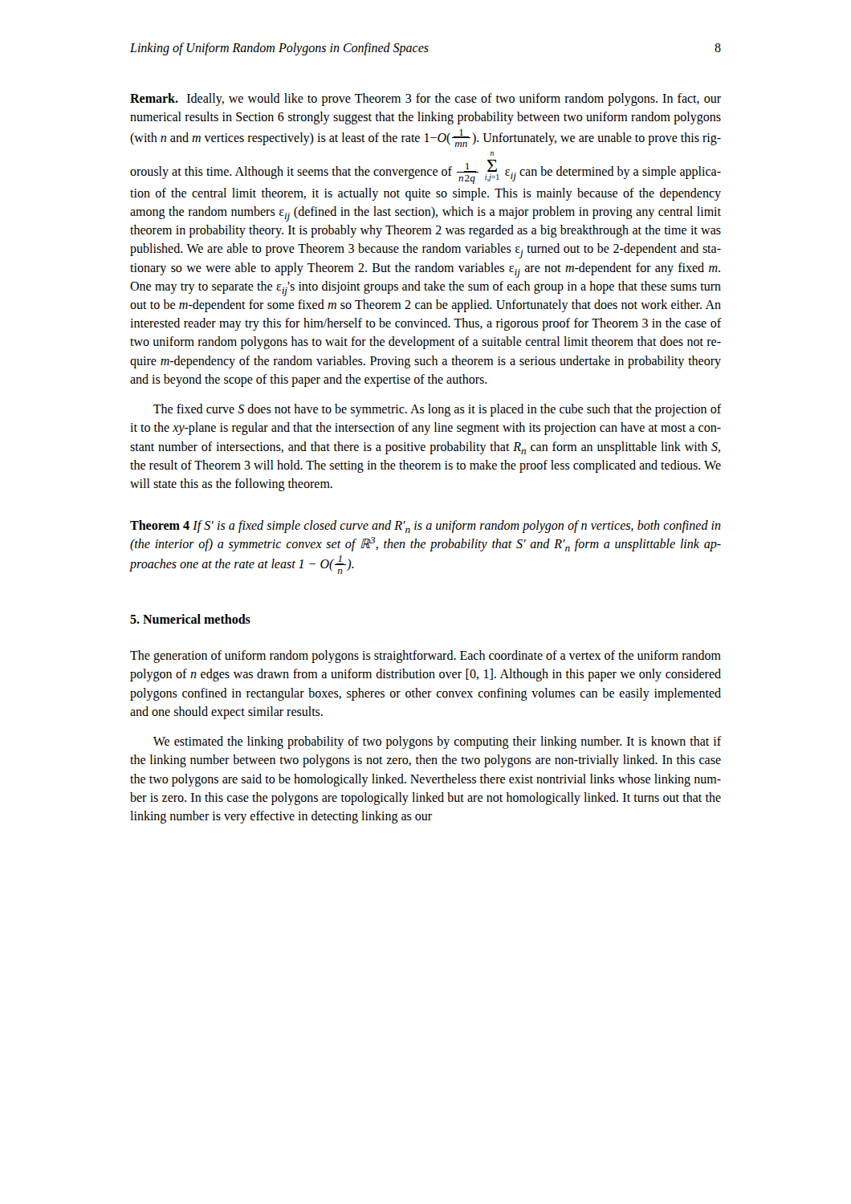Linking of Uniform Random Polygons in Confined Spaces 8
Remark. Ideally, we would like to prove Theorem 3 for the case of two uniform random polygons. In fact, our numerical results in Section 6 strongly suggest that the linking probability between two uniform random polygons (with n and m vertices respectively) is at least of the rate 1−O(1 mn). Unfortunately, we are unable to prove this rigorously at this time. Although it seems that the convergence of 1 n 2q nΣi,j=1 εij can be determined by a simple application of the central limit theorem, it is actually not quite so simple. This is mainly because of the dependency among the random numbers εij (defined in the last section), which is a major problem in proving any central limit theorem in probability theory. It is probably why Theorem 2 was regarded as a big breakthrough at the time it was published. We are able to prove Theorem 3 because the random variables εj turned out to be 2-dependent and stationary so we were able to apply Theorem 2. But the random variables εij are not m-dependent for any fixed m. One may try to separate the εij's into disjoint groups and take the sum of each group in a hope that these sums turn out to be m-dependent for some fixed m so Theorem 2 can be applied. Unfortunately that does not work either. An interested reader may try this for him/herself to be convinced. Thus, a rigorous proof for Theorem 3 in the case of two uniform random polygons has to wait for the development of a suitable central limit theorem that does not require m-dependency of the random variables. Proving such a theorem is a serious undertake in probability theory and is beyond the scope of this paper and the expertise of the authors.
The fixed curve S does not have to be symmetric. As long as it is placed in the cube such that the projection of it to the xy-plane is regular and that the intersection of any line segment with its projection can have at most a constant number of intersections, and that there is a positive probability that Rn can form an unsplittable link with S, the result of Theorem 3 will hold. The setting in the theorem is to make the proof less complicated and tedious. We will state this as the following theorem.
Theorem 4 If S′ is a fixed simple closed curve and R′n is a uniform random polygon of n vertices, both confined in (the interior of) a symmetric convex set of ℝ3, then the probability that S′ and R′n form a unsplittable link approaches one at the rate at least 1 − O(1 n).
5. Numerical methods
The generation of uniform random polygons is straightforward. Each coordinate of a vertex of the uniform random polygon of n edges was drawn from a uniform distribution over [0, 1]. Although in this paper we only considered polygons confined in rectangular boxes, spheres or other convex confining volumes can be easily implemented and one should expect similar results.
We estimated the linking probability of two polygons by computing their linking number. It is known that if the linking number between two polygons is not zero, then the two polygons are non-trivially linked. In this case the two polygons are said to be homologically linked. Nevertheless there exist nontrivial links whose linking number is zero. In this case the polygons are topologically linked but are not homologically linked. It turns out that the linking number is very effective in detecting linking as our